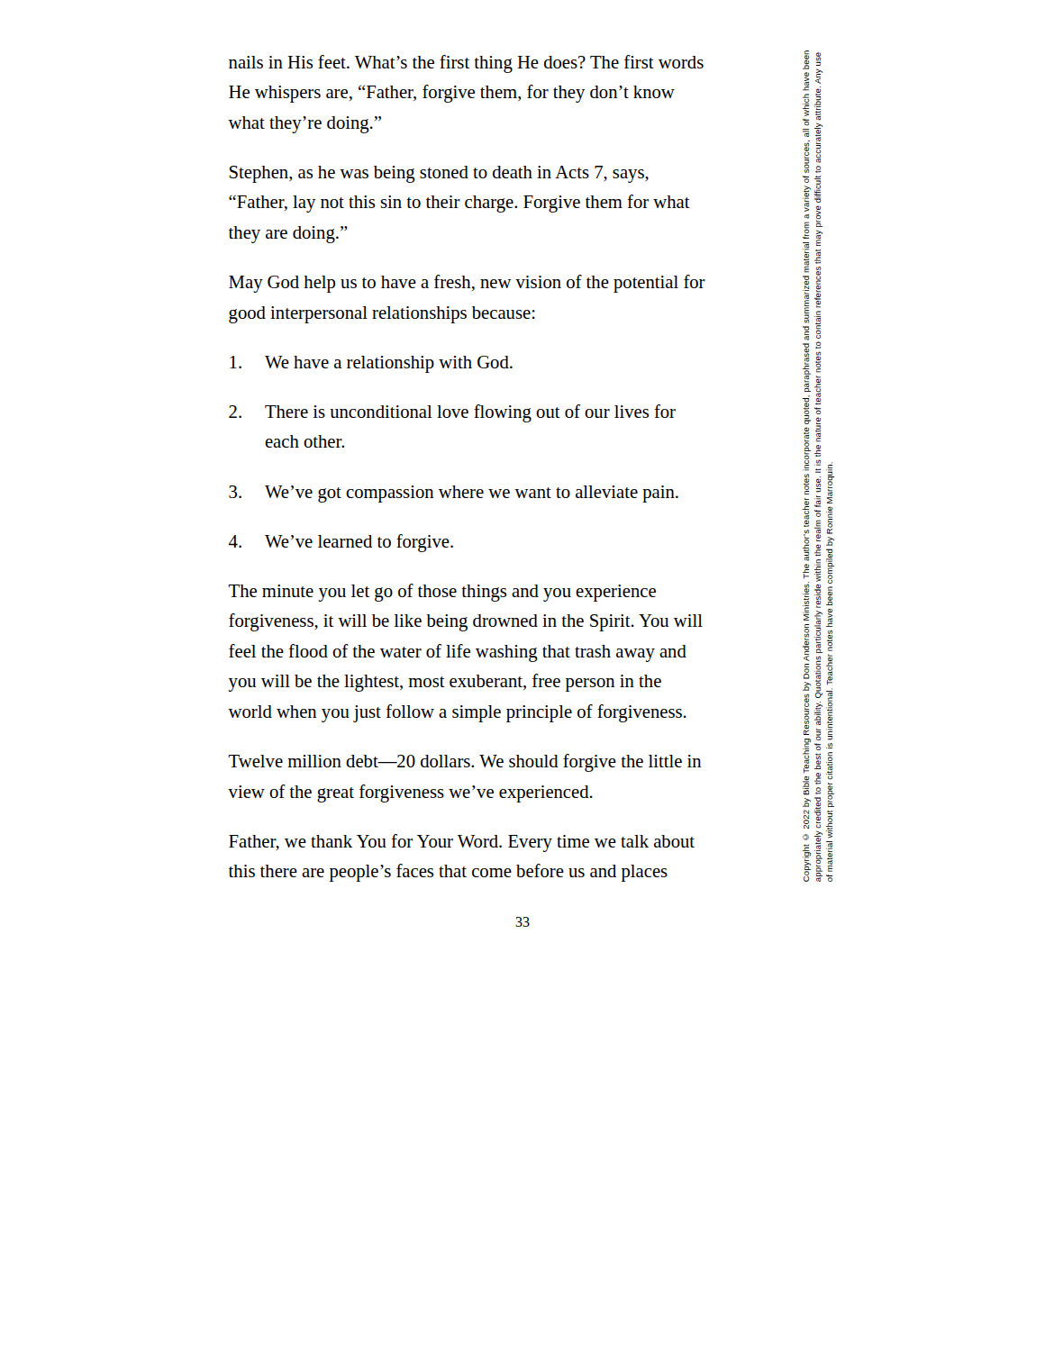nails in His feet. What’s the first thing He does? The first words He whispers are, “Father, forgive them, for they don’t know what they’re doing.”
Stephen, as he was being stoned to death in Acts 7, says, “Father, lay not this sin to their charge. Forgive them for what they are doing.”
May God help us to have a fresh, new vision of the potential for good interpersonal relationships because:
1. We have a relationship with God.
2. There is unconditional love flowing out of our lives for each other.
3. We’ve got compassion where we want to alleviate pain.
4. We’ve learned to forgive.
The minute you let go of those things and you experience forgiveness, it will be like being drowned in the Spirit. You will feel the flood of the water of life washing that trash away and you will be the lightest, most exuberant, free person in the world when you just follow a simple principle of forgiveness.
Twelve million debt—20 dollars. We should forgive the little in view of the great forgiveness we’ve experienced.
Father, we thank You for Your Word. Every time we talk about this there are people’s faces that come before us and places
Copyright © 2022 by Bible Teaching Resources by Don Anderson Ministries. The author’s teacher notes incorporate quoted, paraphrased and summarized material from a variety of sources, all of which have been appropriately credited to the best of our ability. Quotations particularly reside within the realm of fair use. It is the nature of teacher notes to contain references that may prove difficult to accurately attribute. Any use of material without proper citation is unintentional. Teacher notes have been compiled by Ronnie Marroquin.
33